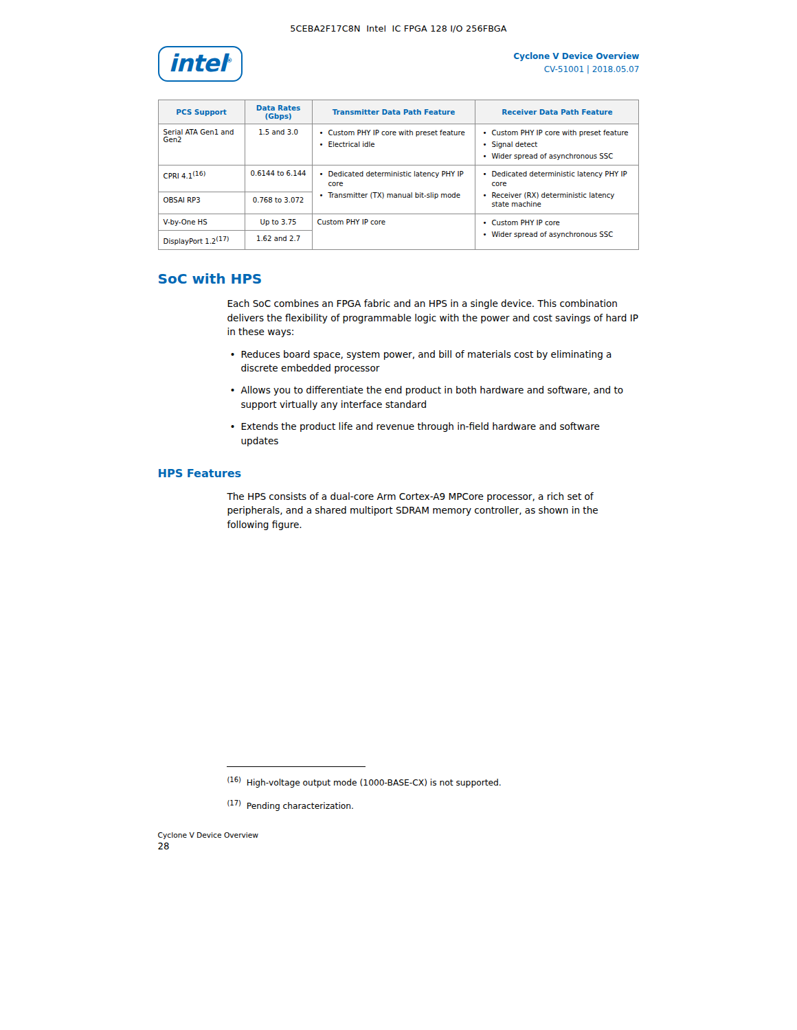5CEBA2F17C8N Intel IC FPGA 128 I/O 256FBGA
intel®
Cyclone V Device Overview
CV-51001 | 2018.05.07
| PCS Support | Data Rates (Gbps) | Transmitter Data Path Feature | Receiver Data Path Feature |
| --- | --- | --- | --- |
| Serial ATA Gen1 and Gen2 | 1.5 and 3.0 | Custom PHY IP core with preset feature Electrical idle | Custom PHY IP core with preset feature Signal detect Wider spread of asynchronous SSC |
| CPRI 4.1 (16) | 0.6144 to 6.144 | Dedicated deterministic latency PHY IP core Transmitter (TX) manual bit-slip mode | Dedicated deterministic latency PHY IP core Receiver (RX) deterministic latency state machine |
| OBSAI RP3 | 0.768 to 3.072 |
| V-by-One HS | Up to 3.75 | Custom PHY IP core | Custom PHY IP core Wider spread of asynchronous SSC |
| DisplayPort 1.2 (17) | 1.62 and 2.7 |
SoC with HPS
Each SoC combines an FPGA fabric and an HPS in a single device. This combination delivers the flexibility of programmable logic with the power and cost savings of hard IP in these ways:
Reduces board space, system power, and bill of materials cost by eliminating a discrete embedded processor
Allows you to differentiate the end product in both hardware and software, and to support virtually any interface standard
Extends the product life and revenue through in-field hardware and software updates
HPS Features
The HPS consists of a dual-core Arm Cortex-A9 MPCore processor, a rich set of peripherals, and a shared multiport SDRAM memory controller, as shown in the following figure.
(16) High-voltage output mode (1000-BASE-CX) is not supported.
(17) Pending characterization.
Cyclone V Device Overview
28